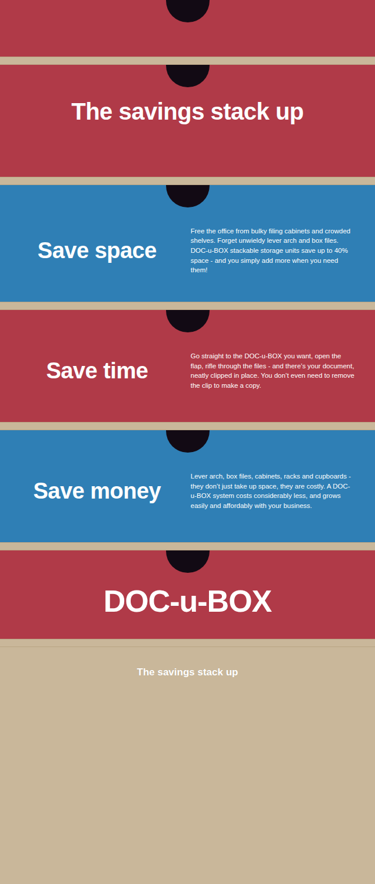The savings stack up
Save space
Free the office from bulky filing cabinets and crowded shelves. Forget unwieldy lever arch and box files. DOC-u-BOX stackable storage units save up to 40% space - and you simply add more when you need them!
Save time
Go straight to the DOC-u-BOX you want, open the flap, rifle through the files - and there’s your document, neatly clipped in place. You don’t even need to remove the clip to make a copy.
Save money
Lever arch, box files, cabinets, racks and cupboards - they don’t just take up space, they are costly. A DOC-u-BOX system costs considerably less, and grows easily and affordably with your business.
DOC-u-BOX
The savings stack up